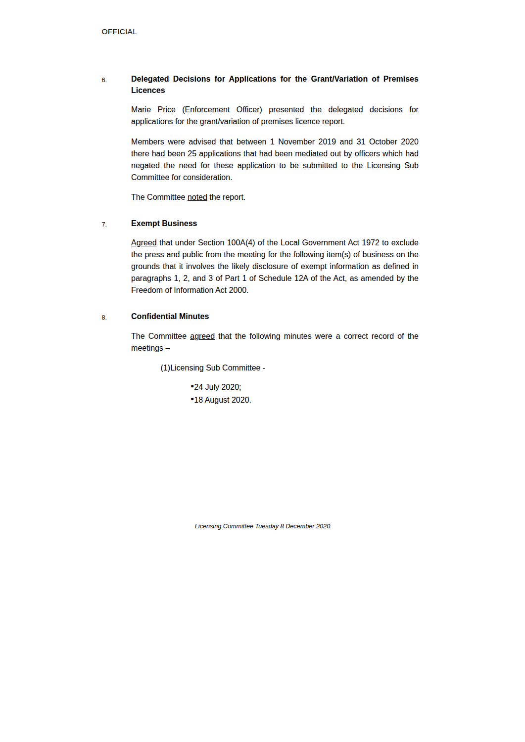OFFICIAL
6.
Delegated Decisions for Applications for the Grant/Variation of Premises Licences
Marie Price (Enforcement Officer) presented the delegated decisions for applications for the grant/variation of premises licence report.
Members were advised that between 1 November 2019 and 31 October 2020 there had been 25 applications that had been mediated out by officers which had negated the need for these application to be submitted to the Licensing Sub Committee for consideration.
The Committee noted the report.
7.
Exempt Business
Agreed that under Section 100A(4) of the Local Government Act 1972 to exclude the press and public from the meeting for the following item(s) of business on the grounds that it involves the likely disclosure of exempt information as defined in paragraphs 1, 2, and 3 of Part 1 of Schedule 12A of the Act, as amended by the Freedom of Information Act 2000.
8.
Confidential Minutes
The Committee agreed that the following minutes were a correct record of the meetings –
(1) Licensing Sub Committee -
● 24 July 2020;
● 18 August 2020.
Licensing Committee Tuesday 8 December 2020